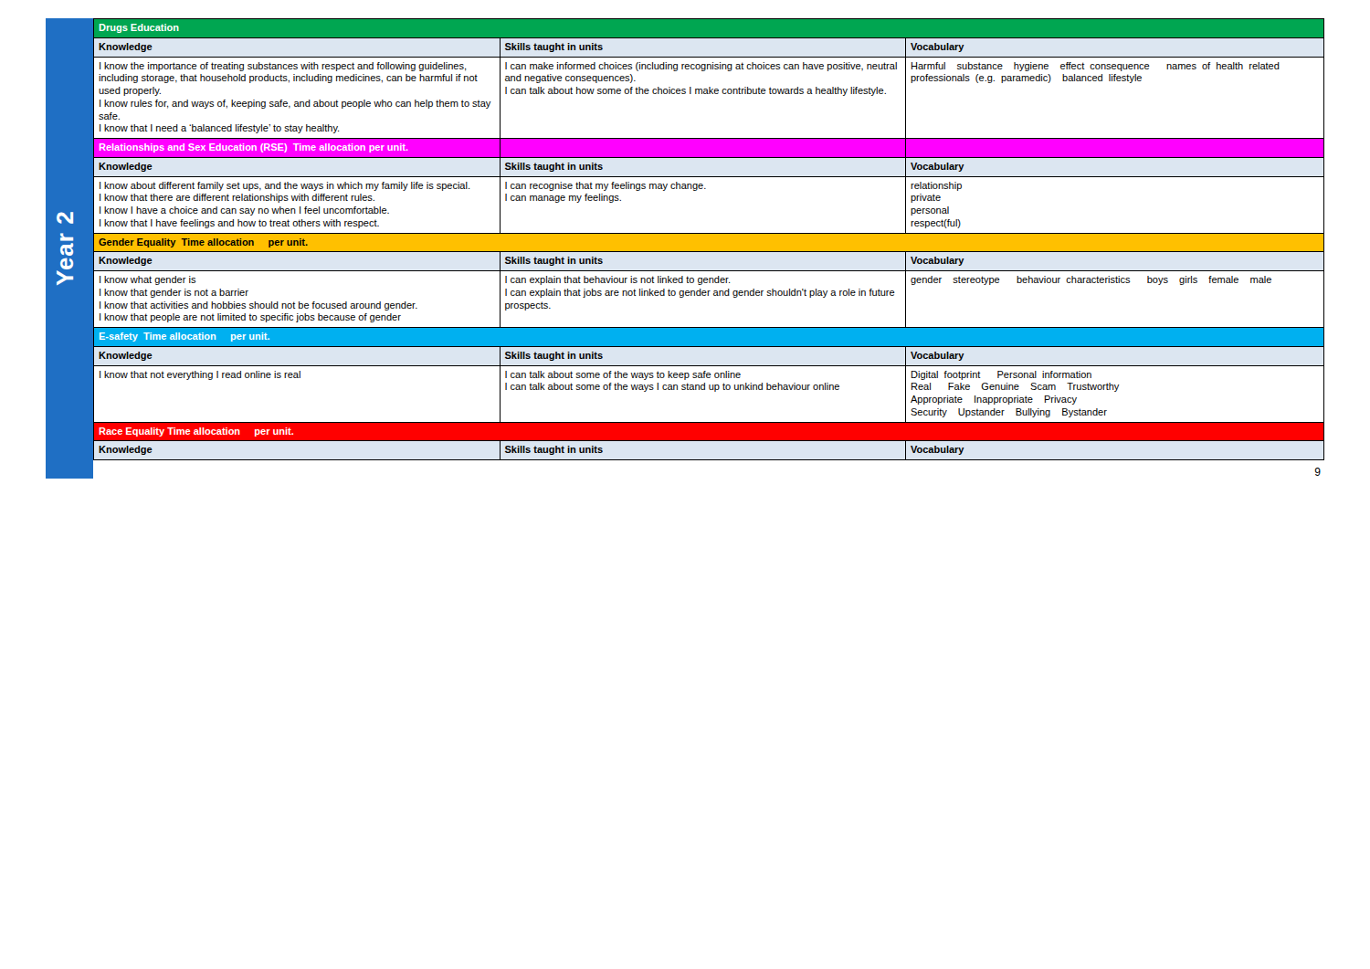Year 2
| Drugs Education |
| Knowledge | Skills taught in units | Vocabulary |
| I know the importance of treating substances with respect and following guidelines, including storage, that household products, including medicines, can be harmful if not used properly. I know rules for, and ways of, keeping safe, and about people who can help them to stay safe. I know that I need a ‘balanced lifestyle’ to stay healthy. | I can make informed choices (including recognising at choices can have positive, neutral and negative consequences). I can talk about how some of the choices I make contribute towards a healthy lifestyle. | Harmful substance hygiene effect consequence names of health related professionals (e.g. paramedic) balanced lifestyle |
| Relationships and Sex Education (RSE) Time allocation per unit. | | |
| Knowledge | Skills taught in units | Vocabulary |
| I know about different family set ups, and the ways in which my family life is special. I know that there are different relationships with different rules. I know I have a choice and can say no when I feel uncomfortable. I know that I have feelings and how to treat others with respect. | I can recognise that my feelings may change. I can manage my feelings. | relationship private personal respect(ful) |
| Gender Equality Time allocation per unit. |
| Knowledge | Skills taught in units | Vocabulary |
| I know what gender is I know that gender is not a barrier I know that activities and hobbies should not be focused around gender. I know that people are not limited to specific jobs because of gender | I can explain that behaviour is not linked to gender. I can explain that jobs are not linked to gender and gender shouldn't play a role in future prospects. | gender stereotype behaviour characteristics boys girls female male |
| E-safety Time allocation per unit. |
| Knowledge | Skills taught in units | Vocabulary |
| I know that not everything I read online is real | I can talk about some of the ways to keep safe online I can talk about some of the ways I can stand up to unkind behaviour online | Digital footprint Personal information Real Fake Genuine Scam Trustworthy Appropriate Inappropriate Privacy Security Upstander Bullying Bystander |
| Race Equality Time allocation per unit. |
| Knowledge | Skills taught in units | Vocabulary |
9